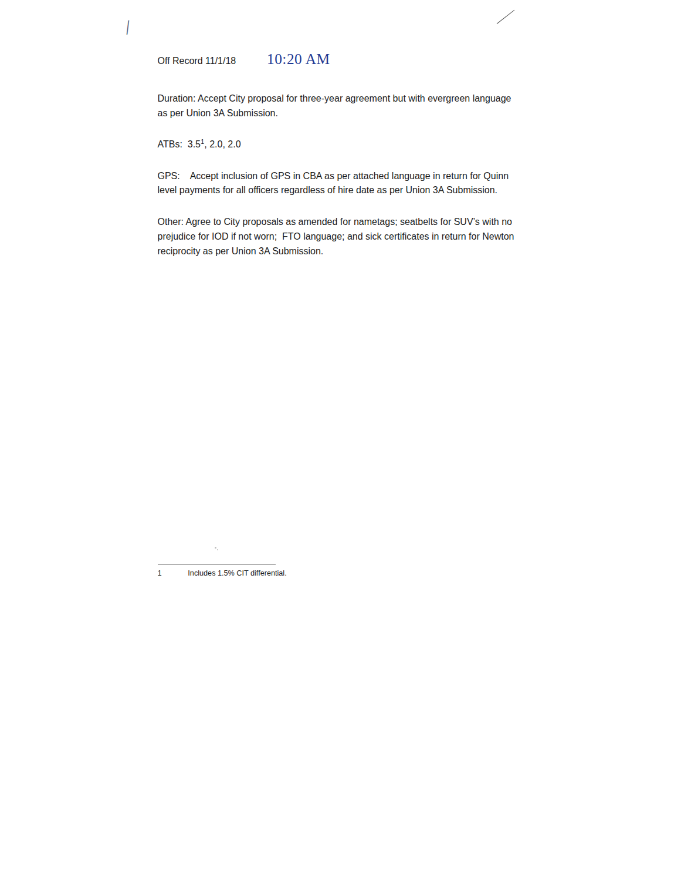/
Off Record 11/1/18 10:20 AM
Duration: Accept City proposal for three-year agreement but with evergreen language as per Union 3A Submission.
ATBs: 3.51, 2.0, 2.0
GPS: Accept inclusion of GPS in CBA as per attached language in return for Quinn level payments for all officers regardless of hire date as per Union 3A Submission.
Other: Agree to City proposals as amended for nametags; seatbelts for SUV’s with no prejudice for IOD if not worn; FTO language; and sick certificates in return for Newton reciprocity as per Union 3A Submission.
1 Includes 1.5% CIT differential.